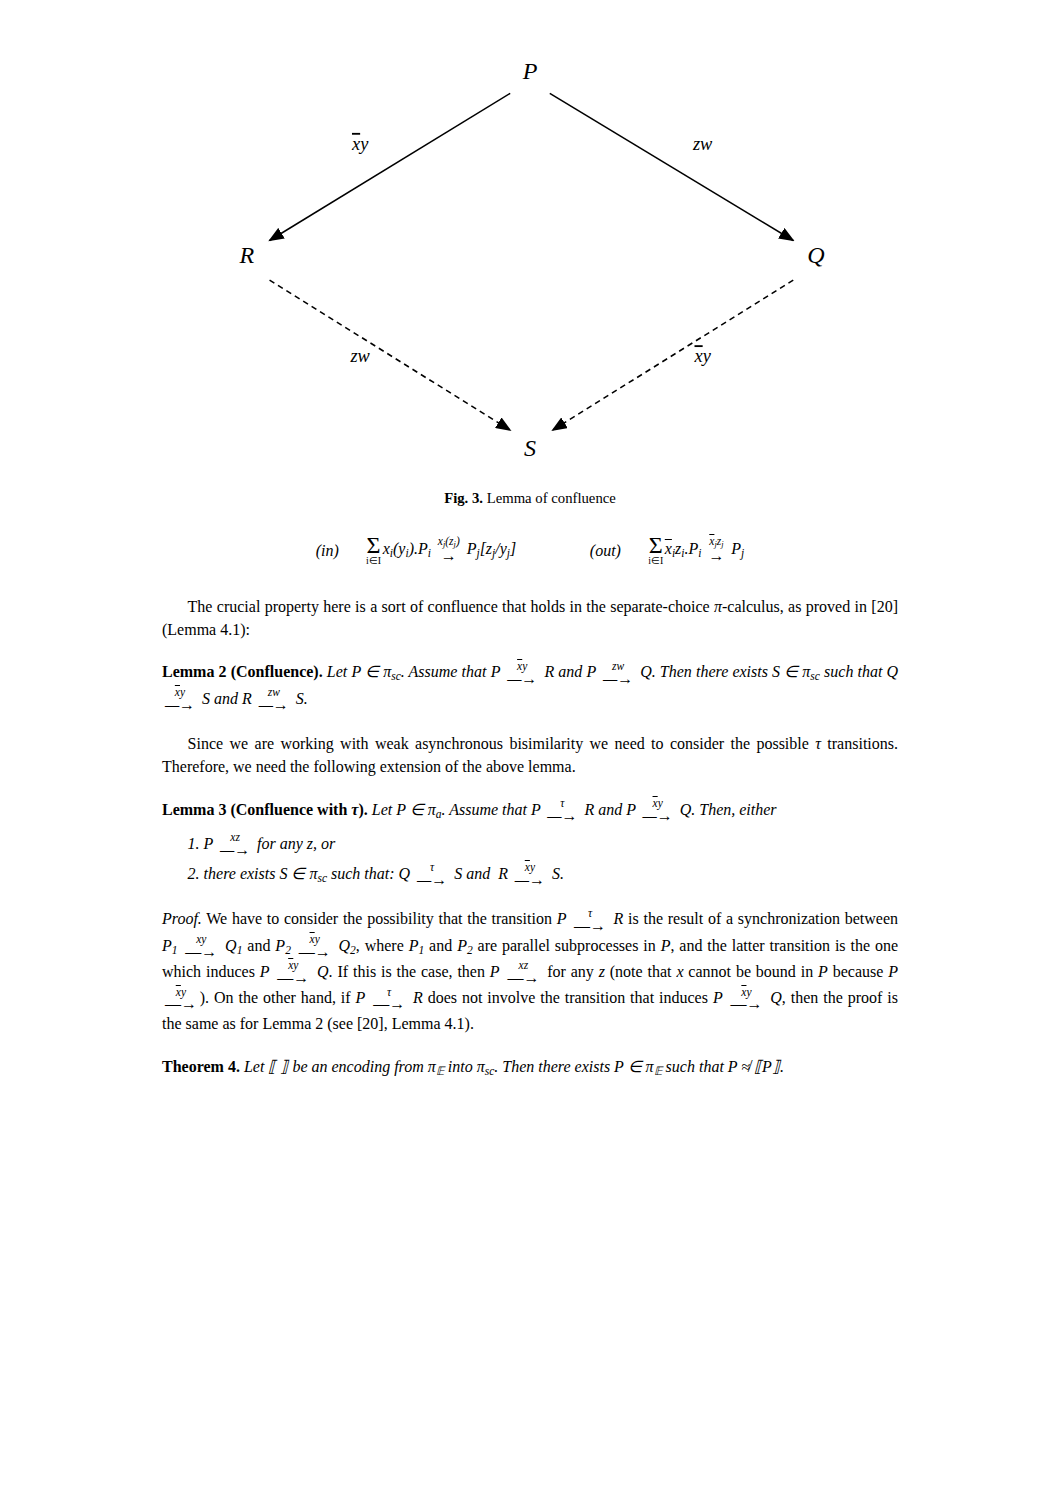P R Q S xy zw zw xy
Fig. 3. Lemma of confluence
| (in) | Σ i∈I x i (y i ).P i x j (z j ) → P j [z j /y j ] | | (out) | Σ i∈I x i z i .P i x j z j → P j |
The crucial property here is a sort of confluence that holds in the separate-choice π-calculus, as proved in [20](Lemma 4.1):
Lemma 2 (Confluence). Let P ∈ πsc. Assume that P xy—→ R and P zw—→ Q. Then there exists S ∈ πsc such that Q xy—→ S and R zw—→ S.
Since we are working with weak asynchronous bisimilarity we need to consider the possible τ transitions. Therefore, we need the following extension of the above lemma.
Lemma 3 (Confluence with τ). Let P ∈ πa. Assume that P τ—→ R and P xy—→ Q. Then, either
P xz—→ for any z, or
there exists S ∈ πsc such that: Q τ—→ S and R xy—→ S.
Proof. We have to consider the possibility that the transition P τ—→ R is the result of a synchronization between P1 xy—→ Q1 and P2 xy—→ Q2, where P1 and P2 are parallel subprocesses in P, and the latter transition is the one which induces P xy—→ Q. If this is the case, then P xz—→ for any z (note that x cannot be bound in P because P xy—→). On the other hand, if P τ—→ R does not involve the transition that induces P xy—→ Q, then the proof is the same as for Lemma 2 (see [20], Lemma 4.1).
Theorem 4. Let ⟦ ⟧ be an encoding from π𝔼 into πsc. Then there exists P ∈ π𝔼 such that P ≉ ⟦P⟧.